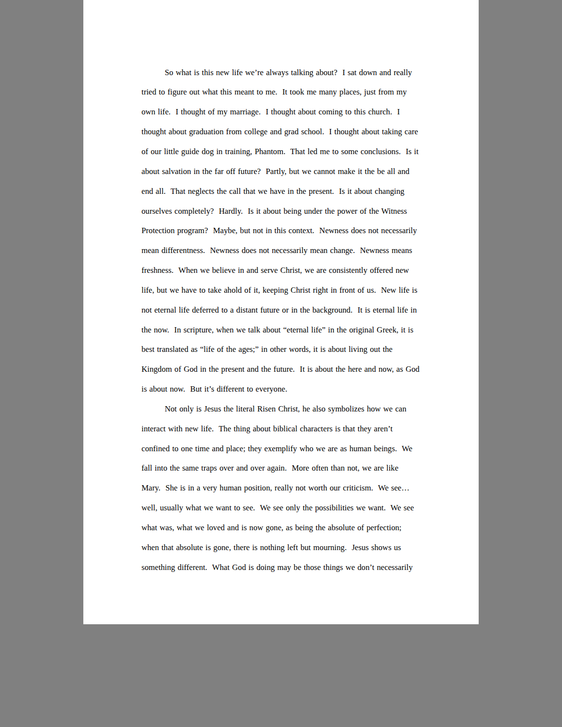So what is this new life we’re always talking about? I sat down and really tried to figure out what this meant to me. It took me many places, just from my own life. I thought of my marriage. I thought about coming to this church. I thought about graduation from college and grad school. I thought about taking care of our little guide dog in training, Phantom. That led me to some conclusions. Is it about salvation in the far off future? Partly, but we cannot make it the be all and end all. That neglects the call that we have in the present. Is it about changing ourselves completely? Hardly. Is it about being under the power of the Witness Protection program? Maybe, but not in this context. Newness does not necessarily mean differentness. Newness does not necessarily mean change. Newness means freshness. When we believe in and serve Christ, we are consistently offered new life, but we have to take ahold of it, keeping Christ right in front of us. New life is not eternal life deferred to a distant future or in the background. It is eternal life in the now. In scripture, when we talk about “eternal life” in the original Greek, it is best translated as “life of the ages;” in other words, it is about living out the Kingdom of God in the present and the future. It is about the here and now, as God is about now. But it’s different to everyone.
Not only is Jesus the literal Risen Christ, he also symbolizes how we can interact with new life. The thing about biblical characters is that they aren’t confined to one time and place; they exemplify who we are as human beings. We fall into the same traps over and over again. More often than not, we are like Mary. She is in a very human position, really not worth our criticism. We see…well, usually what we want to see. We see only the possibilities we want. We see what was, what we loved and is now gone, as being the absolute of perfection; when that absolute is gone, there is nothing left but mourning. Jesus shows us something different. What God is doing may be those things we don’t necessarily